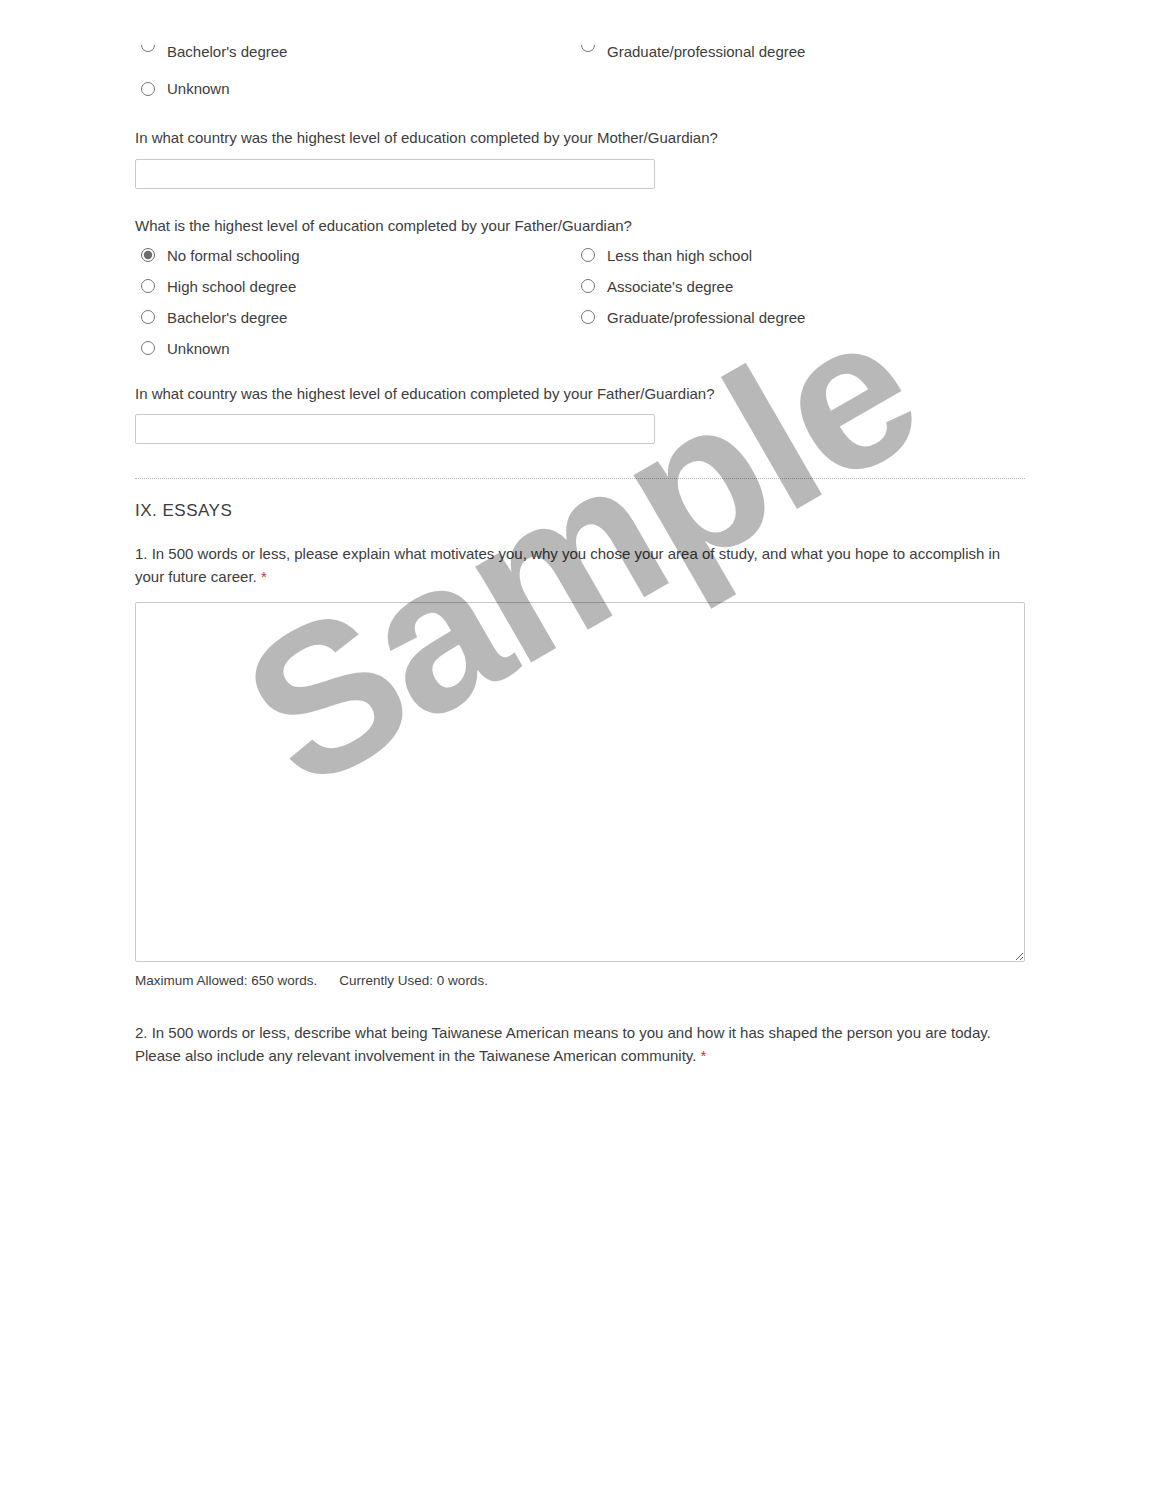Sample
Bachelor's degree
Graduate/professional degree
Unknown
In what country was the highest level of education completed by your Mother/Guardian?
What is the highest level of education completed by your Father/Guardian?
No formal schooling
Less than high school
High school degree
Associate's degree
Bachelor's degree
Graduate/professional degree
Unknown
In what country was the highest level of education completed by your Father/Guardian?
IX. ESSAYS
1. In 500 words or less, please explain what motivates you, why you chose your area of study, and what you hope to accomplish in your future career. *
Maximum Allowed: 650 words. Currently Used: 0 words.
2. In 500 words or less, describe what being Taiwanese American means to you and how it has shaped the person you are today. Please also include any relevant involvement in the Taiwanese American community. *